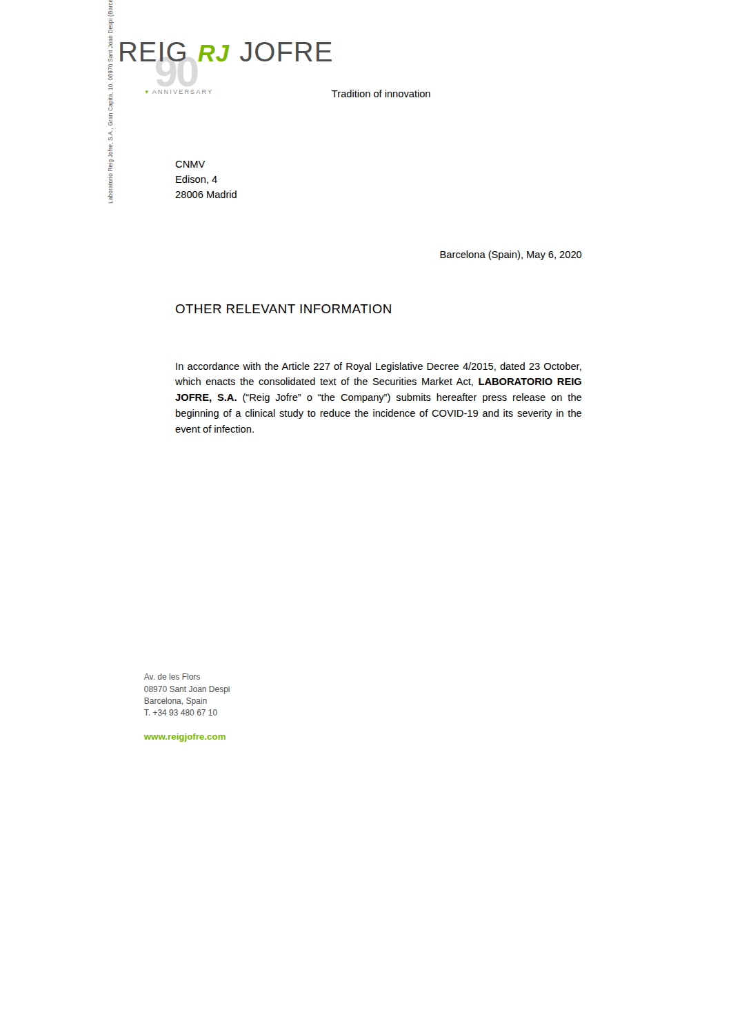90
REIG RJ JOFRE
ANNIVERSARY
Tradition of innovation
Laboratorio Reig Jofre, S.A., Gran Capita, 10. 08970 Sant Joan Despi (Barcelona), España. CIF A-96184882. R.M. Barcelona. Tomo 44648, Folio 105, Hoja B-462303.
CNMV
Edison, 4
28006 Madrid
Barcelona (Spain), May 6, 2020
OTHER RELEVANT INFORMATION
In accordance with the Article 227 of Royal Legislative Decree 4/2015, dated 23 October, which enacts the consolidated text of the Securities Market Act, LABORATORIO REIG JOFRE, S.A. (“Reig Jofre” o “the Company”) submits hereafter press release on the beginning of a clinical study to reduce the incidence of COVID-19 and its severity in the event of infection.
Av. de les Flors
08970 Sant Joan Despi
Barcelona, Spain
T. +34 93 480 67 10
www.reigjofre.com